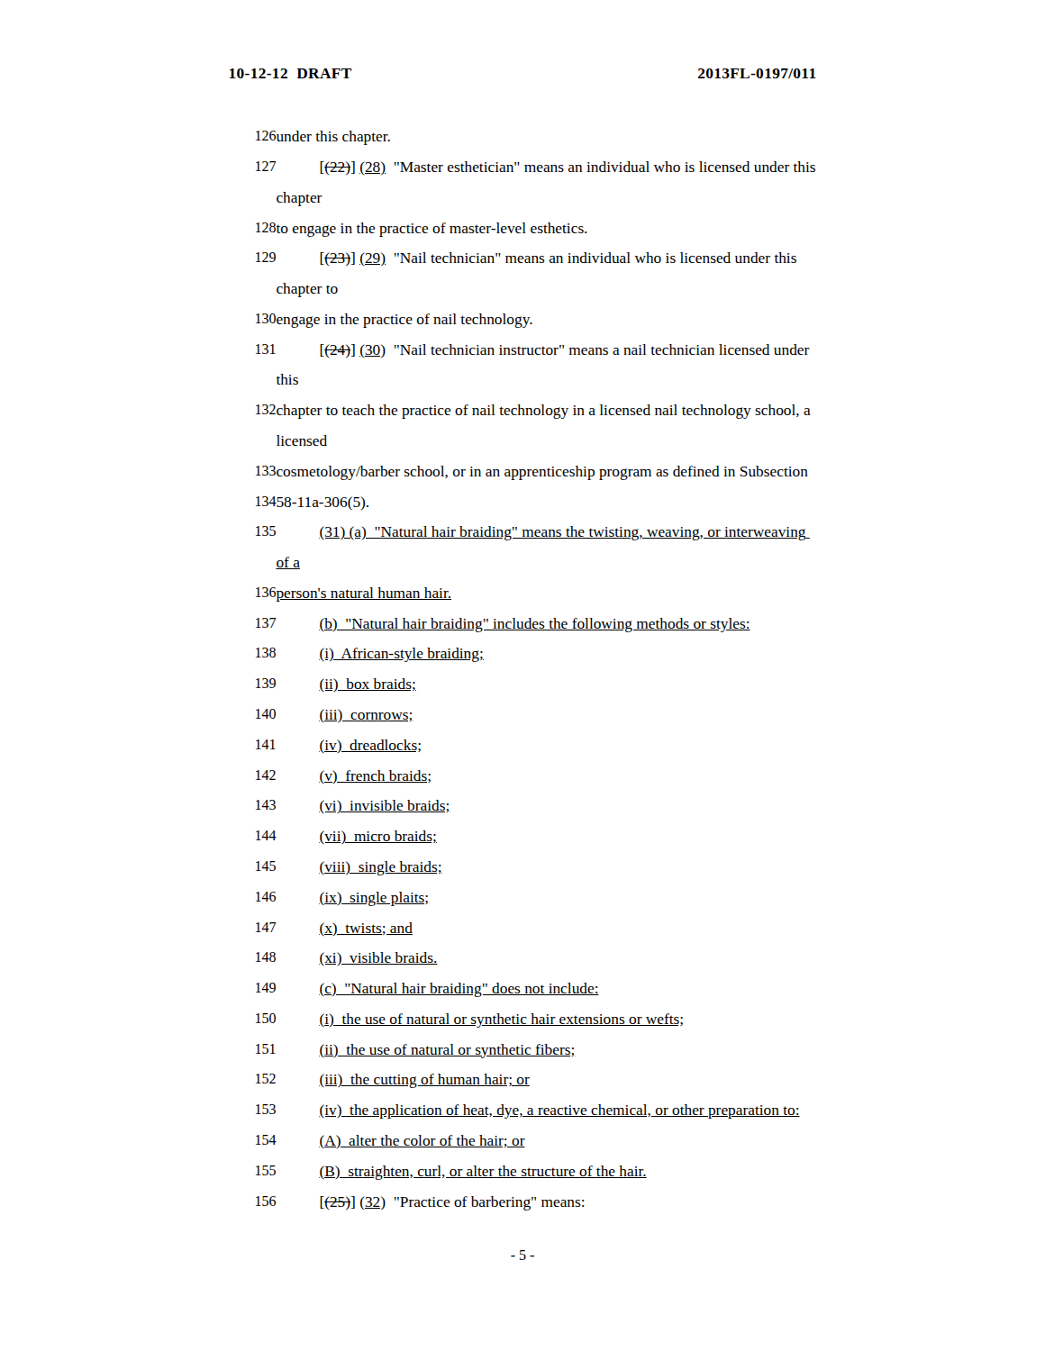10-12-12 DRAFT
2013FL-0197/011
| 126 | under this chapter. |
| 127 | [ (22) ] (28) "Master esthetician" means an individual who is licensed under this chapter |
| 128 | to engage in the practice of master-level esthetics. |
| 129 | [ (23) ] (29) "Nail technician" means an individual who is licensed under this chapter to |
| 130 | engage in the practice of nail technology. |
| 131 | [ (24) ] (30) "Nail technician instructor" means a nail technician licensed under this |
| 132 | chapter to teach the practice of nail technology in a licensed nail technology school, a licensed |
| 133 | cosmetology/barber school, or in an apprenticeship program as defined in Subsection |
| 134 | 58-11a-306(5). |
| 135 | (31) (a) "Natural hair braiding" means the twisting, weaving, or interweaving of a |
| 136 | person's natural human hair. |
| 137 | (b) "Natural hair braiding" includes the following methods or styles: |
| 138 | (i) African-style braiding; |
| 139 | (ii) box braids; |
| 140 | (iii) cornrows; |
| 141 | (iv) dreadlocks; |
| 142 | (v) french braids; |
| 143 | (vi) invisible braids; |
| 144 | (vii) micro braids; |
| 145 | (viii) single braids; |
| 146 | (ix) single plaits; |
| 147 | (x) twists; and |
| 148 | (xi) visible braids. |
| 149 | (c) "Natural hair braiding" does not include: |
| 150 | (i) the use of natural or synthetic hair extensions or wefts; |
| 151 | (ii) the use of natural or synthetic fibers; |
| 152 | (iii) the cutting of human hair; or |
| 153 | (iv) the application of heat, dye, a reactive chemical, or other preparation to: |
| 154 | (A) alter the color of the hair; or |
| 155 | (B) straighten, curl, or alter the structure of the hair. |
| 156 | [ (25) ] (32) "Practice of barbering" means: |
- 5 -